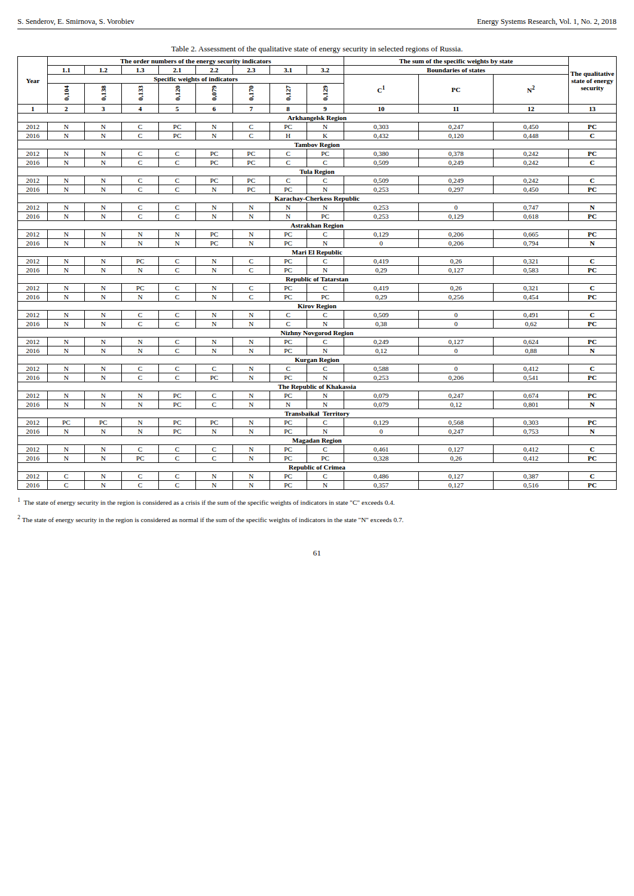S. Senderov, E. Smirnova, S. Vorobiev
Energy Systems Research, Vol. 1, No. 2, 2018
Table 2. Assessment of the qualitative state of energy security in selected regions of Russia.
| Year | The order numbers of the energy security indicators | The sum of the specific weights by state | The qualitative state of energy security |
| --- | --- | --- | --- |
| 1.1 | 1.2 | 1.3 | 2.1 | 2.2 | 2.3 | 3.1 | 3.2 | Boundaries of states |
| Specific weights of indicators | C 1 | PC | N 2 |
| 0,104 | 0,138 | 0,133 | 0,120 | 0,079 | 0,170 | 0,127 | 0,129 |
| 1 | 2 | 3 | 4 | 5 | 6 | 7 | 8 | 9 | 10 | 11 | 12 | 13 |
| Arkhangelsk Region |
| 2012 | N | N | C | PC | N | C | PC | N | 0,303 | 0,247 | 0,450 | PC |
| 2016 | N | N | C | PC | N | C | H | K | 0,432 | 0,120 | 0,448 | C |
| Tambov Region |
| 2012 | N | N | C | C | PC | PC | C | PC | 0,380 | 0,378 | 0,242 | PC |
| 2016 | N | N | C | C | PC | PC | C | C | 0,509 | 0,249 | 0,242 | C |
| Tula Region |
| 2012 | N | N | C | C | PC | PC | C | C | 0,509 | 0,249 | 0,242 | C |
| 2016 | N | N | C | C | N | PC | PC | N | 0,253 | 0,297 | 0,450 | PC |
| Karachay-Cherkess Republic |
| 2012 | N | N | C | C | N | N | N | N | 0,253 | 0 | 0,747 | N |
| 2016 | N | N | C | C | N | N | N | PC | 0,253 | 0,129 | 0,618 | PC |
| Astrakhan Region |
| 2012 | N | N | N | N | PC | N | PC | C | 0,129 | 0,206 | 0,665 | PC |
| 2016 | N | N | N | N | PC | N | PC | N | 0 | 0,206 | 0,794 | N |
| Mari El Republic |
| 2012 | N | N | PC | C | N | C | PC | C | 0,419 | 0,26 | 0,321 | C |
| 2016 | N | N | N | C | N | C | PC | N | 0,29 | 0,127 | 0,583 | PC |
| Republic of Tatarstan |
| 2012 | N | N | PC | C | N | C | PC | C | 0,419 | 0,26 | 0,321 | C |
| 2016 | N | N | N | C | N | C | PC | PC | 0,29 | 0,256 | 0,454 | PC |
| Kirov Region |
| 2012 | N | N | C | C | N | N | C | C | 0,509 | 0 | 0,491 | C |
| 2016 | N | N | C | C | N | N | C | N | 0,38 | 0 | 0,62 | PC |
| Nizhny Novgorod Region |
| 2012 | N | N | N | C | N | N | PC | C | 0,249 | 0,127 | 0,624 | PC |
| 2016 | N | N | N | C | N | N | PC | N | 0,12 | 0 | 0,88 | N |
| Kurgan Region |
| 2012 | N | N | C | C | C | N | C | C | 0,588 | 0 | 0,412 | C |
| 2016 | N | N | C | C | PC | N | PC | N | 0,253 | 0,206 | 0,541 | PC |
| The Republic of Khakassia |
| 2012 | N | N | N | PC | C | N | PC | N | 0,079 | 0,247 | 0,674 | PC |
| 2016 | N | N | N | PC | C | N | N | N | 0,079 | 0,12 | 0,801 | N |
| Transbaikal Territory |
| 2012 | PC | PC | N | PC | PC | N | PC | C | 0,129 | 0,568 | 0,303 | PC |
| 2016 | N | N | N | PC | N | N | PC | N | 0 | 0,247 | 0,753 | N |
| Magadan Region |
| 2012 | N | N | C | C | C | N | PC | C | 0,461 | 0,127 | 0,412 | C |
| 2016 | N | N | PC | C | C | N | PC | PC | 0,328 | 0,26 | 0,412 | PC |
| Republic of Crimea |
| 2012 | C | N | C | C | N | N | PC | C | 0,486 | 0,127 | 0,387 | C |
| 2016 | C | N | C | C | N | N | PC | N | 0,357 | 0,127 | 0,516 | PC |
1 The state of energy security in the region is considered as a crisis if the sum of the specific weights of indicators in state "C" exceeds 0.4.
2 The state of energy security in the region is considered as normal if the sum of the specific weights of indicators in the state "N" exceeds 0.7.
61